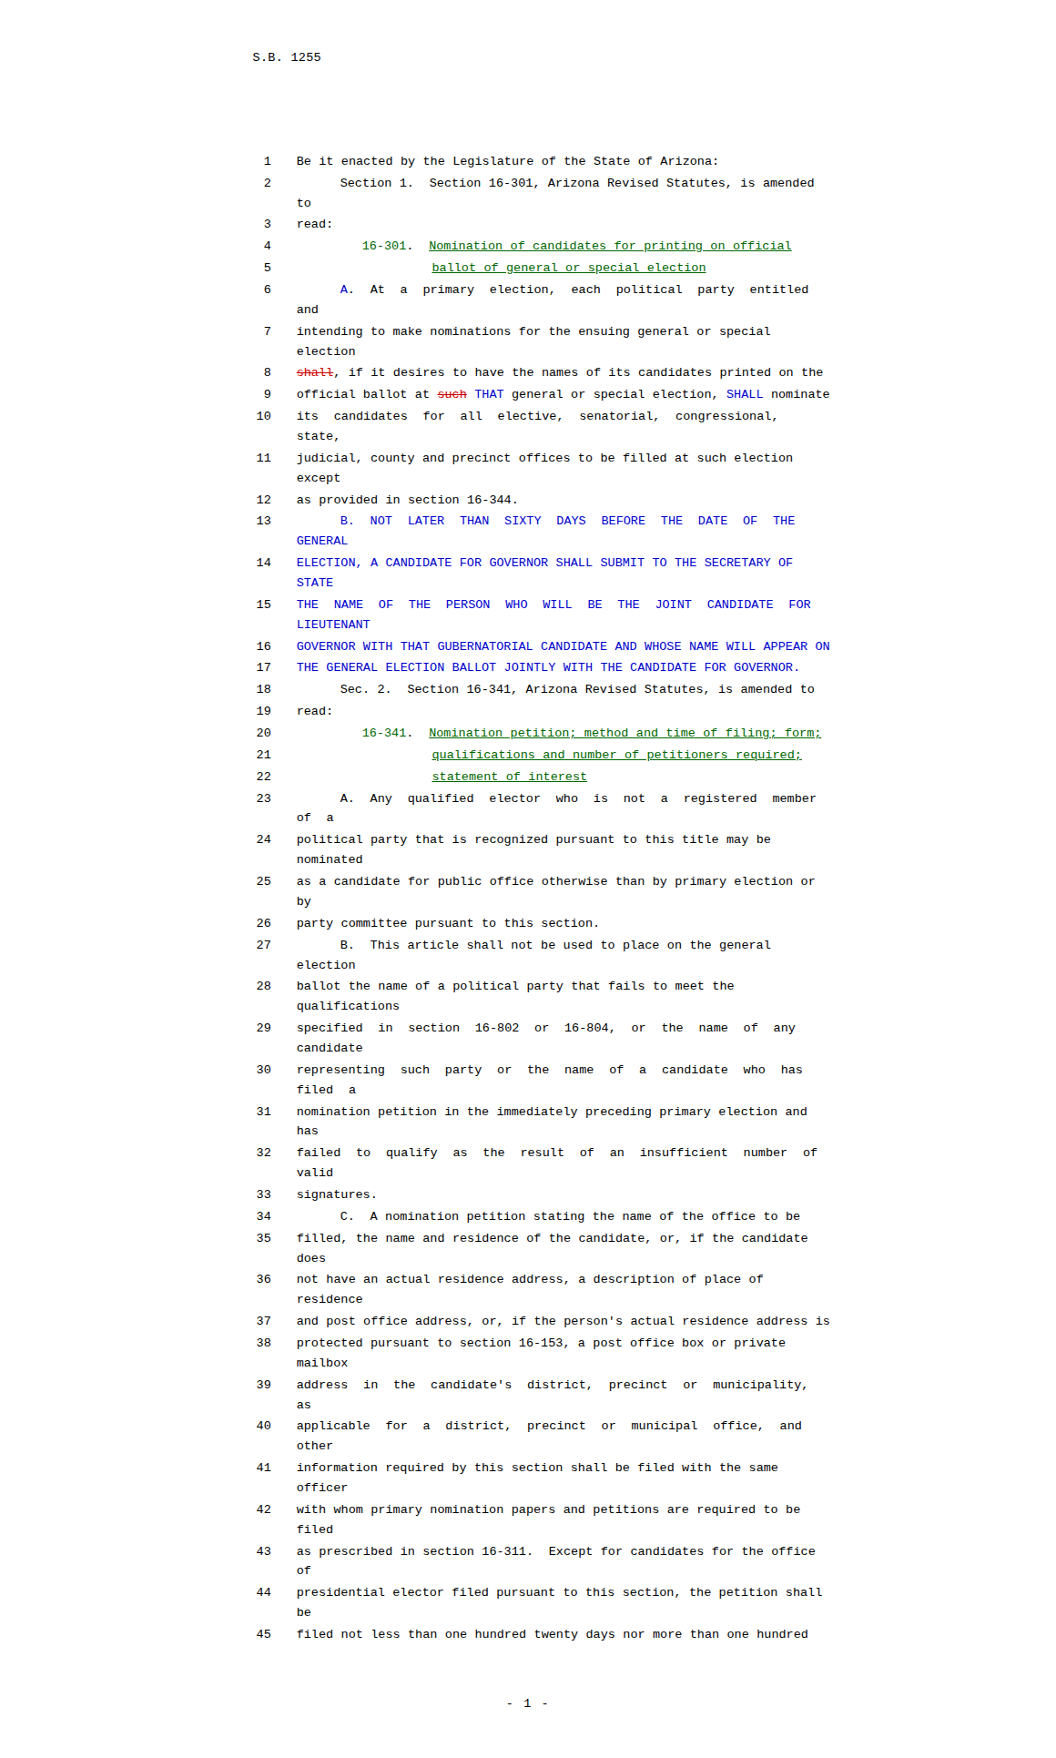S.B. 1255
| 1 | Be it enacted by the Legislature of the State of Arizona: |
| 2 | Section 1. Section 16-301, Arizona Revised Statutes, is amended to |
| 3 | read: |
| 4 | 16-301 . Nomination of candidates for printing on official |
| 5 | ballot of general or special election |
| 6 | A . At a primary election, each political party entitled and |
| 7 | intending to make nominations for the ensuing general or special election |
| 8 | shall , if it desires to have the names of its candidates printed on the |
| 9 | official ballot at such THAT general or special election, SHALL nominate |
| 10 | its candidates for all elective, senatorial, congressional, state, |
| 11 | judicial, county and precinct offices to be filled at such election except |
| 12 | as provided in section 16-344. |
| 13 | B. NOT LATER THAN SIXTY DAYS BEFORE THE DATE OF THE GENERAL |
| 14 | ELECTION, A CANDIDATE FOR GOVERNOR SHALL SUBMIT TO THE SECRETARY OF STATE |
| 15 | THE NAME OF THE PERSON WHO WILL BE THE JOINT CANDIDATE FOR LIEUTENANT |
| 16 | GOVERNOR WITH THAT GUBERNATORIAL CANDIDATE AND WHOSE NAME WILL APPEAR ON |
| 17 | THE GENERAL ELECTION BALLOT JOINTLY WITH THE CANDIDATE FOR GOVERNOR. |
| 18 | Sec. 2. Section 16-341, Arizona Revised Statutes, is amended to |
| 19 | read: |
| 20 | 16-341 . Nomination petition; method and time of filing; form; |
| 21 | qualifications and number of petitioners required; |
| 22 | statement of interest |
| 23 | A. Any qualified elector who is not a registered member of a |
| 24 | political party that is recognized pursuant to this title may be nominated |
| 25 | as a candidate for public office otherwise than by primary election or by |
| 26 | party committee pursuant to this section. |
| 27 | B. This article shall not be used to place on the general election |
| 28 | ballot the name of a political party that fails to meet the qualifications |
| 29 | specified in section 16-802 or 16-804, or the name of any candidate |
| 30 | representing such party or the name of a candidate who has filed a |
| 31 | nomination petition in the immediately preceding primary election and has |
| 32 | failed to qualify as the result of an insufficient number of valid |
| 33 | signatures. |
| 34 | C. A nomination petition stating the name of the office to be |
| 35 | filled, the name and residence of the candidate, or, if the candidate does |
| 36 | not have an actual residence address, a description of place of residence |
| 37 | and post office address, or, if the person's actual residence address is |
| 38 | protected pursuant to section 16-153, a post office box or private mailbox |
| 39 | address in the candidate's district, precinct or municipality, as |
| 40 | applicable for a district, precinct or municipal office, and other |
| 41 | information required by this section shall be filed with the same officer |
| 42 | with whom primary nomination papers and petitions are required to be filed |
| 43 | as prescribed in section 16-311. Except for candidates for the office of |
| 44 | presidential elector filed pursuant to this section, the petition shall be |
| 45 | filed not less than one hundred twenty days nor more than one hundred |
- 1 -